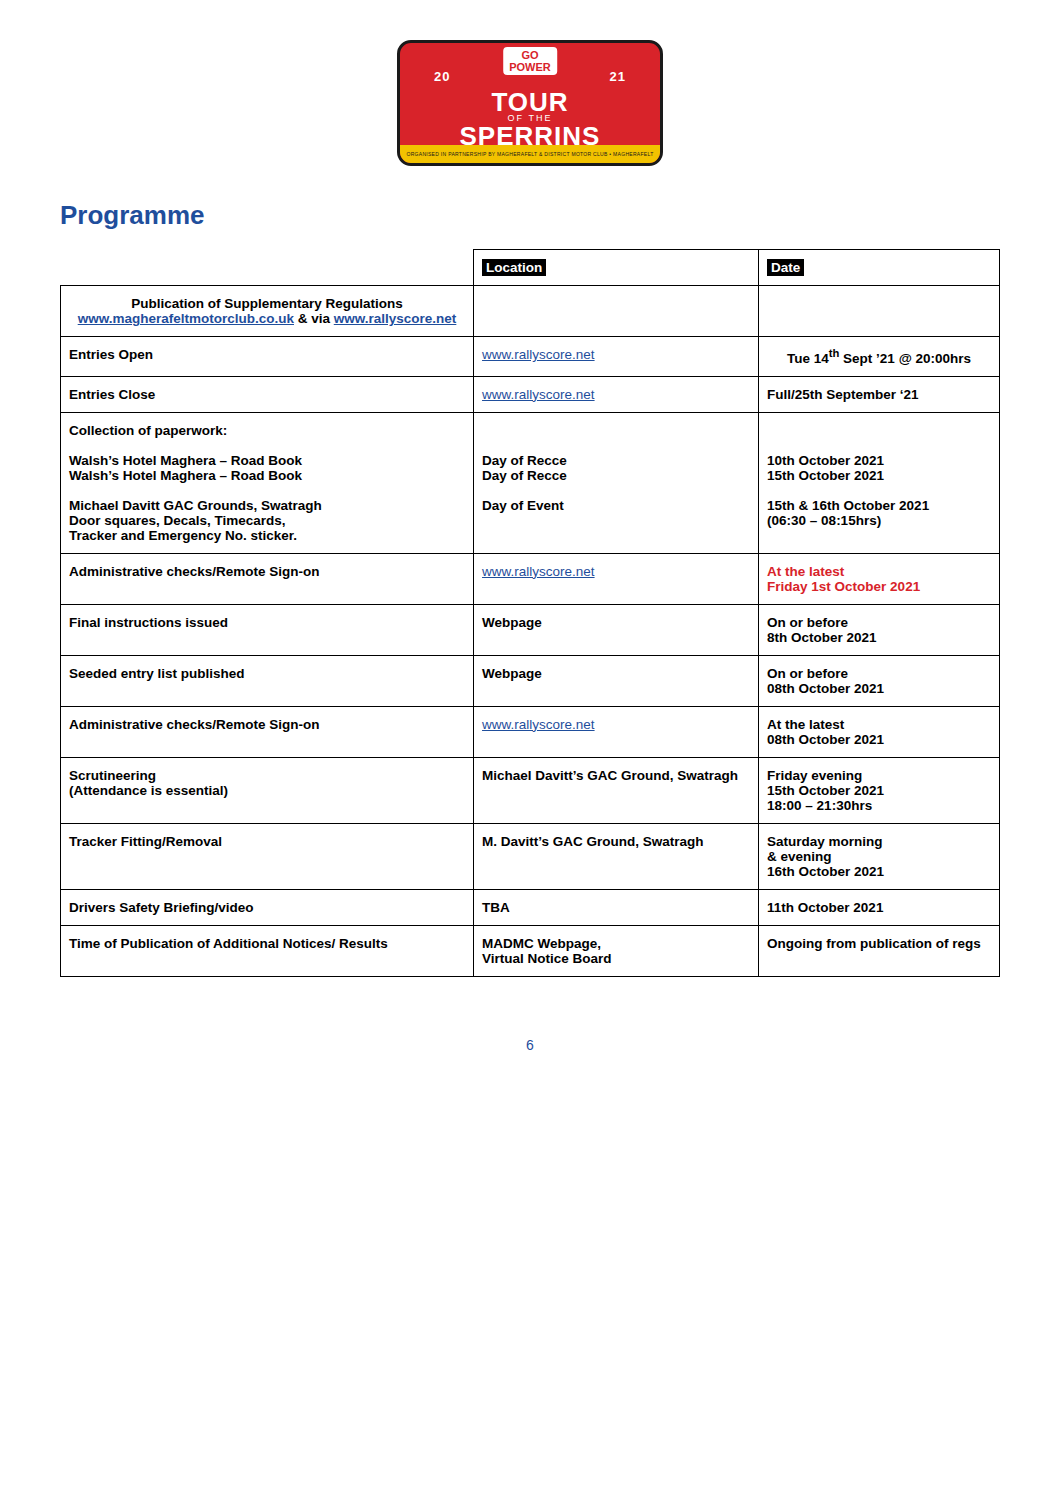GO
POWER
20
21
TOUR
OF THE
SPERRINS
ORGANISED IN PARTNERSHIP BY MAGHERAFELT & DISTRICT MOTOR CLUB • MAGHERAFELT MOTOR CLUB LTD
Programme
| | Location | Date |
| --- | --- | --- |
| Publication of Supplementary Regulations www.magherafeltmotorclub.co.uk & via www.rallyscore.net | | |
| Entries Open | www.rallyscore.net | Tue 14 th Sept ’21 @ 20:00hrs |
| Entries Close | www.rallyscore.net | Full/25th September ‘21 |
| Collection of paperwork: Walsh’s Hotel Maghera – Road Book Walsh’s Hotel Maghera – Road Book Michael Davitt GAC Grounds, Swatragh Door squares, Decals, Timecards, Tracker and Emergency No. sticker. | Day of Recce Day of Recce Day of Event | 10th October 2021 15th October 2021 15th & 16th October 2021 (06:30 – 08:15hrs) |
| Administrative checks/Remote Sign-on | www.rallyscore.net | At the latest Friday 1st October 2021 |
| Final instructions issued | Webpage | On or before 8th October 2021 |
| Seeded entry list published | Webpage | On or before 08th October 2021 |
| Administrative checks/Remote Sign-on | www.rallyscore.net | At the latest 08th October 2021 |
| Scrutineering (Attendance is essential) | Michael Davitt’s GAC Ground, Swatragh | Friday evening 15th October 2021 18:00 – 21:30hrs |
| Tracker Fitting/Removal | M. Davitt’s GAC Ground, Swatragh | Saturday morning & evening 16th October 2021 |
| Drivers Safety Briefing/video | TBA | 11th October 2021 |
| Time of Publication of Additional Notices/ Results | MADMC Webpage, Virtual Notice Board | Ongoing from publication of regs |
6